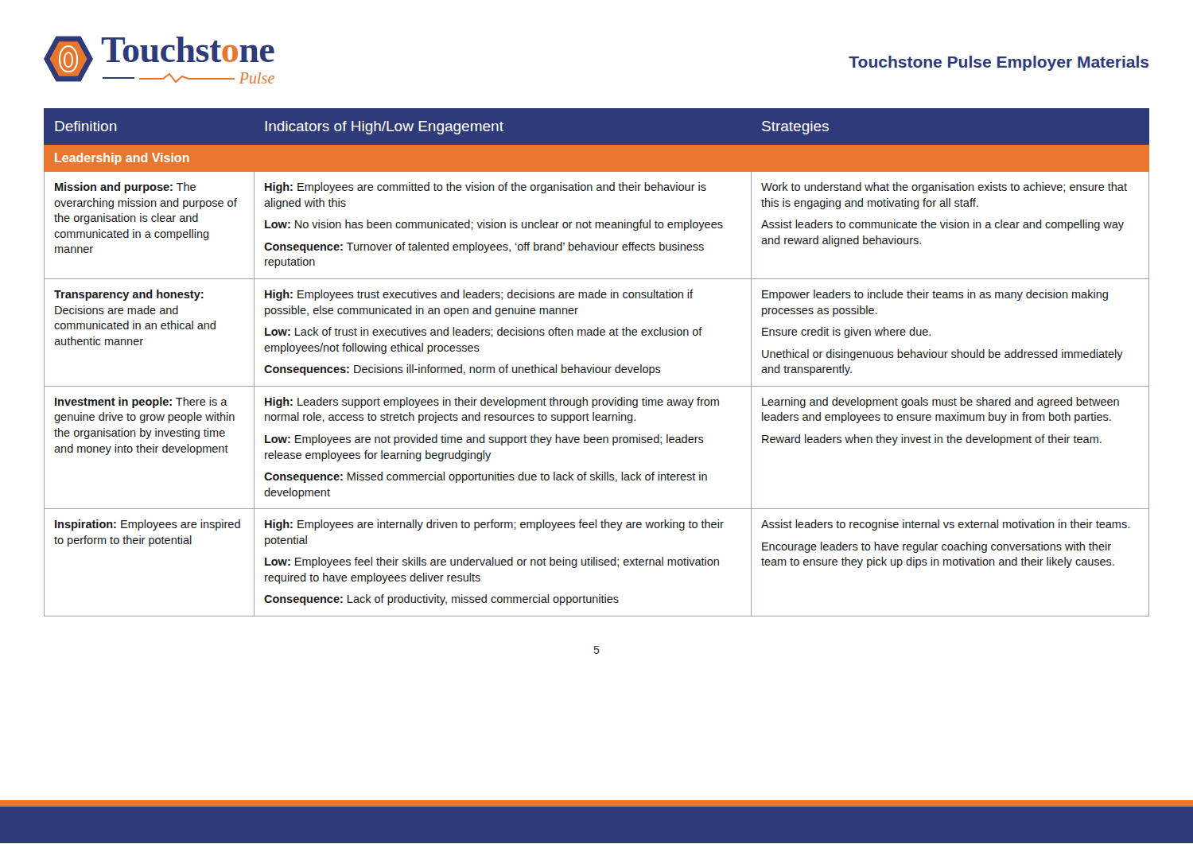Touchstone
Pulse
Touchstone Pulse Employer Materials
| Definition | Indicators of High/Low Engagement | Strategies |
| --- | --- | --- |
| Leadership and Vision |
| Mission and purpose: The overarching mission and purpose of the organisation is clear and communicated in a compelling manner | High: Employees are committed to the vision of the organisation and their behaviour is aligned with this Low: No vision has been communicated; vision is unclear or not meaningful to employees Consequence: Turnover of talented employees, ‘off brand’ behaviour effects business reputation | Work to understand what the organisation exists to achieve; ensure that this is engaging and motivating for all staff. Assist leaders to communicate the vision in a clear and compelling way and reward aligned behaviours. |
| Transparency and honesty: Decisions are made and communicated in an ethical and authentic manner | High: Employees trust executives and leaders; decisions are made in consultation if possible, else communicated in an open and genuine manner Low: Lack of trust in executives and leaders; decisions often made at the exclusion of employees/not following ethical processes Consequences: Decisions ill-informed, norm of unethical behaviour develops | Empower leaders to include their teams in as many decision making processes as possible. Ensure credit is given where due. Unethical or disingenuous behaviour should be addressed immediately and transparently. |
| Investment in people: There is a genuine drive to grow people within the organisation by investing time and money into their development | High: Leaders support employees in their development through providing time away from normal role, access to stretch projects and resources to support learning. Low: Employees are not provided time and support they have been promised; leaders release employees for learning begrudgingly Consequence: Missed commercial opportunities due to lack of skills, lack of interest in development | Learning and development goals must be shared and agreed between leaders and employees to ensure maximum buy in from both parties. Reward leaders when they invest in the development of their team. |
| Inspiration: Employees are inspired to perform to their potential | High: Employees are internally driven to perform; employees feel they are working to their potential Low: Employees feel their skills are undervalued or not being utilised; external motivation required to have employees deliver results Consequence: Lack of productivity, missed commercial opportunities | Assist leaders to recognise internal vs external motivation in their teams. Encourage leaders to have regular coaching conversations with their team to ensure they pick up dips in motivation and their likely causes. |
5